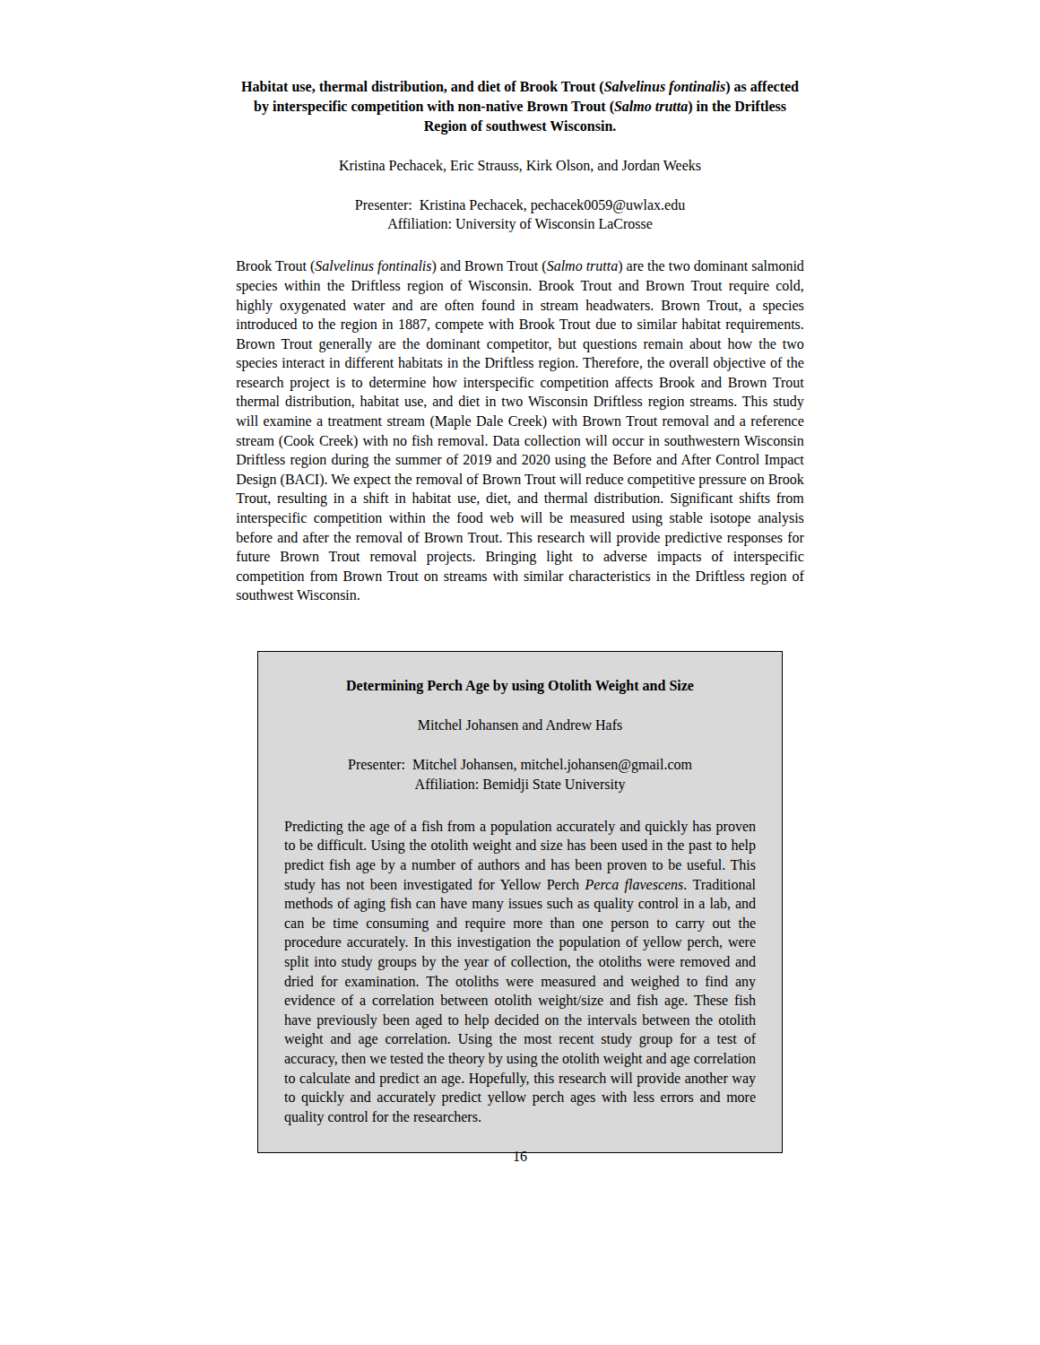Habitat use, thermal distribution, and diet of Brook Trout (Salvelinus fontinalis) as affected by interspecific competition with non-native Brown Trout (Salmo trutta) in the Driftless Region of southwest Wisconsin.
Kristina Pechacek, Eric Strauss, Kirk Olson, and Jordan Weeks
Presenter: Kristina Pechacek, pechacek0059@uwlax.edu
Affiliation: University of Wisconsin LaCrosse
Brook Trout (Salvelinus fontinalis) and Brown Trout (Salmo trutta) are the two dominant salmonid species within the Driftless region of Wisconsin. Brook Trout and Brown Trout require cold, highly oxygenated water and are often found in stream headwaters. Brown Trout, a species introduced to the region in 1887, compete with Brook Trout due to similar habitat requirements. Brown Trout generally are the dominant competitor, but questions remain about how the two species interact in different habitats in the Driftless region. Therefore, the overall objective of the research project is to determine how interspecific competition affects Brook and Brown Trout thermal distribution, habitat use, and diet in two Wisconsin Driftless region streams. This study will examine a treatment stream (Maple Dale Creek) with Brown Trout removal and a reference stream (Cook Creek) with no fish removal. Data collection will occur in southwestern Wisconsin Driftless region during the summer of 2019 and 2020 using the Before and After Control Impact Design (BACI). We expect the removal of Brown Trout will reduce competitive pressure on Brook Trout, resulting in a shift in habitat use, diet, and thermal distribution. Significant shifts from interspecific competition within the food web will be measured using stable isotope analysis before and after the removal of Brown Trout. This research will provide predictive responses for future Brown Trout removal projects. Bringing light to adverse impacts of interspecific competition from Brown Trout on streams with similar characteristics in the Driftless region of southwest Wisconsin.
Determining Perch Age by using Otolith Weight and Size
Mitchel Johansen and Andrew Hafs
Presenter: Mitchel Johansen, mitchel.johansen@gmail.com
Affiliation: Bemidji State University
Predicting the age of a fish from a population accurately and quickly has proven to be difficult. Using the otolith weight and size has been used in the past to help predict fish age by a number of authors and has been proven to be useful. This study has not been investigated for Yellow Perch Perca flavescens. Traditional methods of aging fish can have many issues such as quality control in a lab, and can be time consuming and require more than one person to carry out the procedure accurately. In this investigation the population of yellow perch, were split into study groups by the year of collection, the otoliths were removed and dried for examination. The otoliths were measured and weighed to find any evidence of a correlation between otolith weight/size and fish age. These fish have previously been aged to help decided on the intervals between the otolith weight and age correlation. Using the most recent study group for a test of accuracy, then we tested the theory by using the otolith weight and age correlation to calculate and predict an age. Hopefully, this research will provide another way to quickly and accurately predict yellow perch ages with less errors and more quality control for the researchers.
16